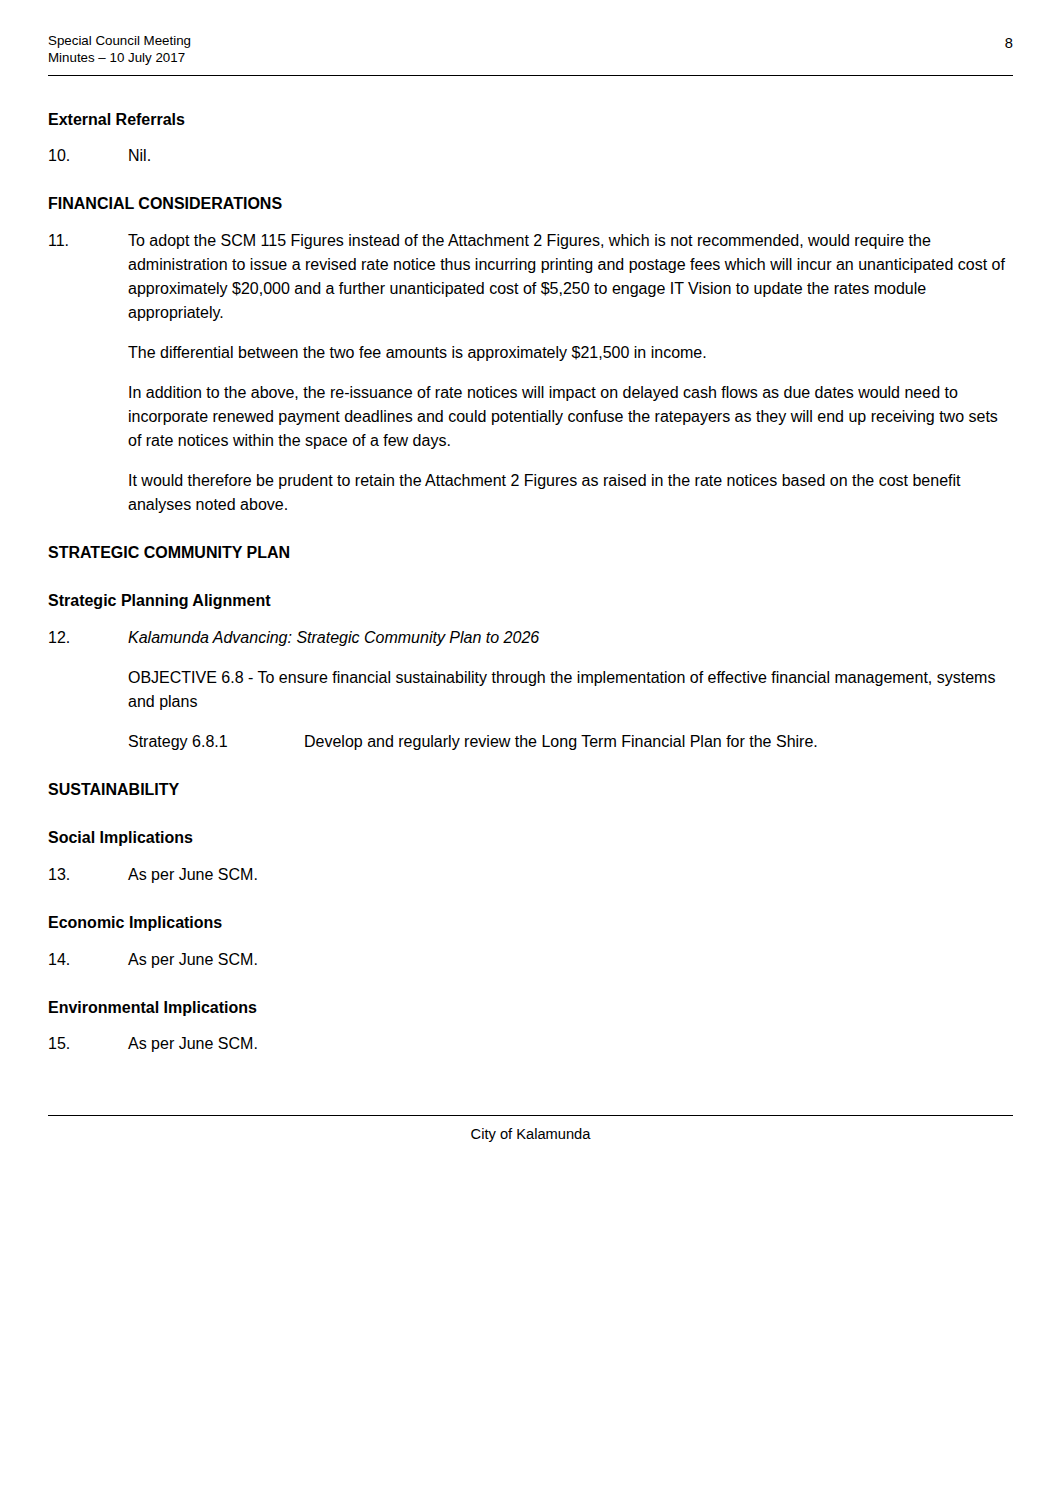Special Council Meeting
Minutes – 10 July 2017
8
External Referrals
10.
Nil.
FINANCIAL CONSIDERATIONS
11.
To adopt the SCM 115 Figures instead of the Attachment 2 Figures, which is not recommended, would require the administration to issue a revised rate notice thus incurring printing and postage fees which will incur an unanticipated cost of approximately $20,000 and a further unanticipated cost of $5,250 to engage IT Vision to update the rates module appropriately.
The differential between the two fee amounts is approximately $21,500 in income.
In addition to the above, the re-issuance of rate notices will impact on delayed cash flows as due dates would need to incorporate renewed payment deadlines and could potentially confuse the ratepayers as they will end up receiving two sets of rate notices within the space of a few days.
It would therefore be prudent to retain the Attachment 2 Figures as raised in the rate notices based on the cost benefit analyses noted above.
STRATEGIC COMMUNITY PLAN
Strategic Planning Alignment
12.
Kalamunda Advancing: Strategic Community Plan to 2026
OBJECTIVE 6.8 - To ensure financial sustainability through the implementation of effective financial management, systems and plans
Strategy 6.8.1
Develop and regularly review the Long Term Financial Plan for the Shire.
SUSTAINABILITY
Social Implications
13.
As per June SCM.
Economic Implications
14.
As per June SCM.
Environmental Implications
15.
As per June SCM.
City of Kalamunda